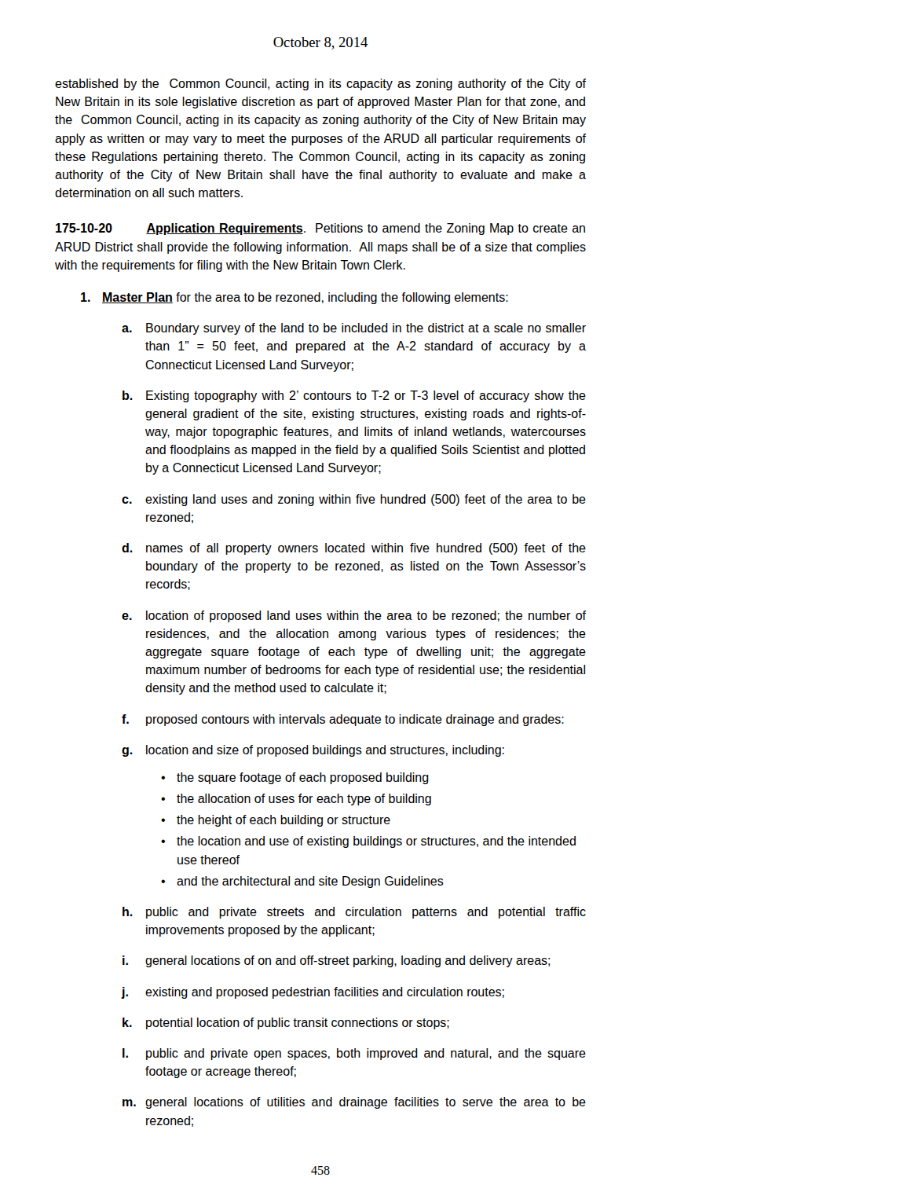October 8, 2014
established by the Common Council, acting in its capacity as zoning authority of the City of New Britain in its sole legislative discretion as part of approved Master Plan for that zone, and the Common Council, acting in its capacity as zoning authority of the City of New Britain may apply as written or may vary to meet the purposes of the ARUD all particular requirements of these Regulations pertaining thereto. The Common Council, acting in its capacity as zoning authority of the City of New Britain shall have the final authority to evaluate and make a determination on all such matters.
175-10-20 Application Requirements. Petitions to amend the Zoning Map to create an ARUD District shall provide the following information. All maps shall be of a size that complies with the requirements for filing with the New Britain Town Clerk.
Master Plan for the area to be rezoned, including the following elements:
Boundary survey of the land to be included in the district at a scale no smaller than 1” = 50 feet, and prepared at the A-2 standard of accuracy by a Connecticut Licensed Land Surveyor;
Existing topography with 2’ contours to T-2 or T-3 level of accuracy show the general gradient of the site, existing structures, existing roads and rights-of-way, major topographic features, and limits of inland wetlands, watercourses and floodplains as mapped in the field by a qualified Soils Scientist and plotted by a Connecticut Licensed Land Surveyor;
existing land uses and zoning within five hundred (500) feet of the area to be rezoned;
names of all property owners located within five hundred (500) feet of the boundary of the property to be rezoned, as listed on the Town Assessor’s records;
location of proposed land uses within the area to be rezoned; the number of residences, and the allocation among various types of residences; the aggregate square footage of each type of dwelling unit; the aggregate maximum number of bedrooms for each type of residential use; the residential density and the method used to calculate it;
proposed contours with intervals adequate to indicate drainage and grades:
location and size of proposed buildings and structures, including:
the square footage of each proposed building
the allocation of uses for each type of building
the height of each building or structure
the location and use of existing buildings or structures, and the intended use thereof
and the architectural and site Design Guidelines
public and private streets and circulation patterns and potential traffic improvements proposed by the applicant;
general locations of on and off-street parking, loading and delivery areas;
existing and proposed pedestrian facilities and circulation routes;
potential location of public transit connections or stops;
public and private open spaces, both improved and natural, and the square footage or acreage thereof;
general locations of utilities and drainage facilities to serve the area to be rezoned;
458